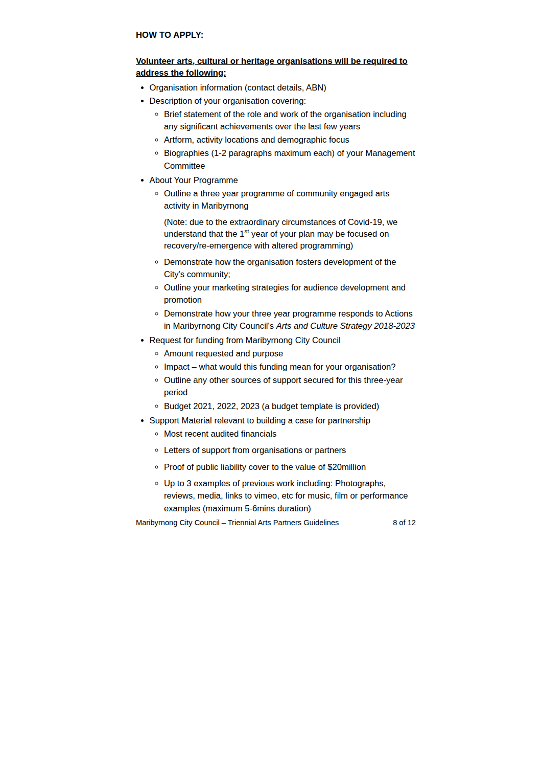HOW TO APPLY:
Volunteer arts, cultural or heritage organisations will be required to address the following:
Organisation information (contact details, ABN)
Description of your organisation covering:
Brief statement of the role and work of the organisation including any significant achievements over the last few years
Artform, activity locations and demographic focus
Biographies (1-2 paragraphs maximum each) of your Management Committee
About Your Programme
Outline a three year programme of community engaged arts activity in Maribyrnong
(Note: due to the extraordinary circumstances of Covid-19, we understand that the 1st year of your plan may be focused on recovery/re-emergence with altered programming)
Demonstrate how the organisation fosters development of the City's community;
Outline your marketing strategies for audience development and promotion
Demonstrate how your three year programme responds to Actions in Maribyrnong City Council's Arts and Culture Strategy 2018-2023
Request for funding from Maribyrnong City Council
Amount requested and purpose
Impact – what would this funding mean for your organisation?
Outline any other sources of support secured for this three-year period
Budget 2021, 2022, 2023 (a budget template is provided)
Support Material relevant to building a case for partnership
Most recent audited financials
Letters of support from organisations or partners
Proof of public liability cover to the value of $20million
Up to 3 examples of previous work including: Photographs, reviews, media, links to vimeo, etc for music, film or performance examples (maximum 5-6mins duration)
Maribyrnong City Council – Triennial Arts Partners Guidelines 8 of 12